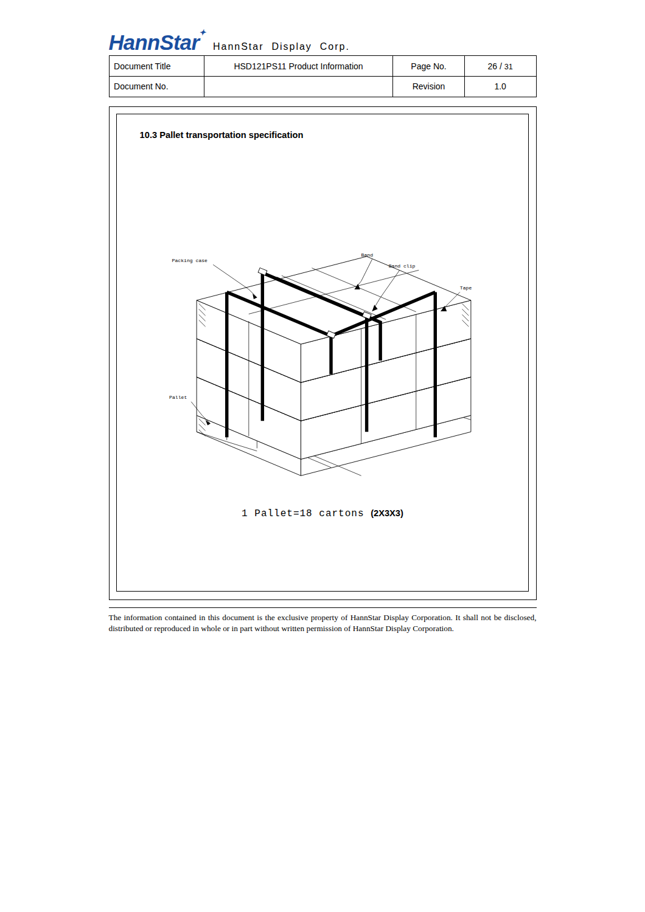Hann Star✦
HannStar Display Corp.
| Document Title | HSD121PS11 Product Information | Page No. | 26 / 31 |
| Document No. | | Revision | 1.0 |
10.3 Pallet transportation specification
Packing case Band Band clip Tape Pallet
1 Pallet=18 cartons (2X3X3)
The information contained in this document is the exclusive property of HannStar Display Corporation. It shall not be disclosed, distributed or reproduced in whole or in part without written permission of HannStar Display Corporation.